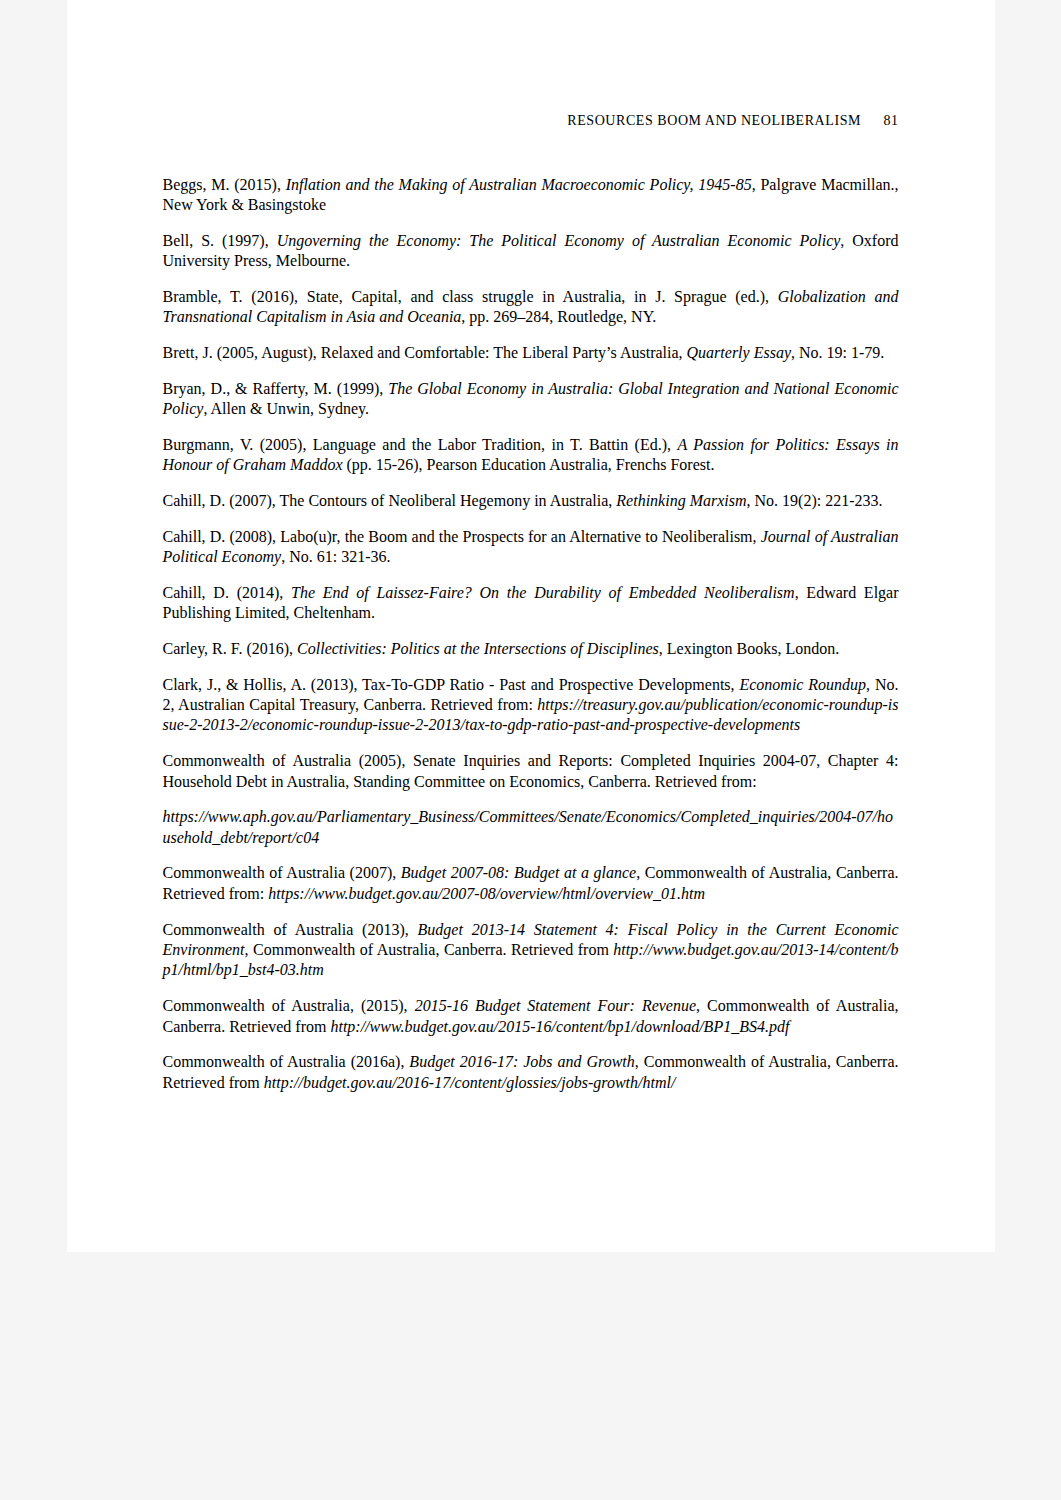RESOURCES BOOM AND NEOLIBERALISM81
Beggs, M. (2015), Inflation and the Making of Australian Macroeconomic Policy, 1945-85, Palgrave Macmillan., New York & Basingstoke
Bell, S. (1997), Ungoverning the Economy: The Political Economy of Australian Economic Policy, Oxford University Press, Melbourne.
Bramble, T. (2016), State, Capital, and class struggle in Australia, in J. Sprague (ed.), Globalization and Transnational Capitalism in Asia and Oceania, pp. 269–284, Routledge, NY.
Brett, J. (2005, August), Relaxed and Comfortable: The Liberal Party’s Australia, Quarterly Essay, No. 19: 1-79.
Bryan, D., & Rafferty, M. (1999), The Global Economy in Australia: Global Integration and National Economic Policy, Allen & Unwin, Sydney.
Burgmann, V. (2005), Language and the Labor Tradition, in T. Battin (Ed.), A Passion for Politics: Essays in Honour of Graham Maddox (pp. 15-26), Pearson Education Australia, Frenchs Forest.
Cahill, D. (2007), The Contours of Neoliberal Hegemony in Australia, Rethinking Marxism, No. 19(2): 221-233.
Cahill, D. (2008), Labo(u)r, the Boom and the Prospects for an Alternative to Neoliberalism, Journal of Australian Political Economy, No. 61: 321-36.
Cahill, D. (2014), The End of Laissez-Faire? On the Durability of Embedded Neoliberalism, Edward Elgar Publishing Limited, Cheltenham.
Carley, R. F. (2016), Collectivities: Politics at the Intersections of Disciplines, Lexington Books, London.
Clark, J., & Hollis, A. (2013), Tax-To-GDP Ratio - Past and Prospective Developments, Economic Roundup, No. 2, Australian Capital Treasury, Canberra. Retrieved from: https://treasury.gov.au/publication/economic-roundup-issue-2-2013-2/economic-roundup-issue-2-2013/tax-to-gdp-ratio-past-and-prospective-developments
Commonwealth of Australia (2005), Senate Inquiries and Reports: Completed Inquiries 2004-07, Chapter 4: Household Debt in Australia, Standing Committee on Economics, Canberra. Retrieved from:
https://www.aph.gov.au/Parliamentary_Business/Committees/Senate/Economics/Completed_inquiries/2004-07/household_debt/report/c04
Commonwealth of Australia (2007), Budget 2007-08: Budget at a glance, Commonwealth of Australia, Canberra. Retrieved from: https://www.budget.gov.au/2007-08/overview/html/overview_01.htm
Commonwealth of Australia (2013), Budget 2013-14 Statement 4: Fiscal Policy in the Current Economic Environment, Commonwealth of Australia, Canberra. Retrieved from http://www.budget.gov.au/2013-14/content/bp1/html/bp1_bst4-03.htm
Commonwealth of Australia, (2015), 2015-16 Budget Statement Four: Revenue, Commonwealth of Australia, Canberra. Retrieved from http://www.budget.gov.au/2015-16/content/bp1/download/BP1_BS4.pdf
Commonwealth of Australia (2016a), Budget 2016-17: Jobs and Growth, Commonwealth of Australia, Canberra. Retrieved from http://budget.gov.au/2016-17/content/glossies/jobs-growth/html/